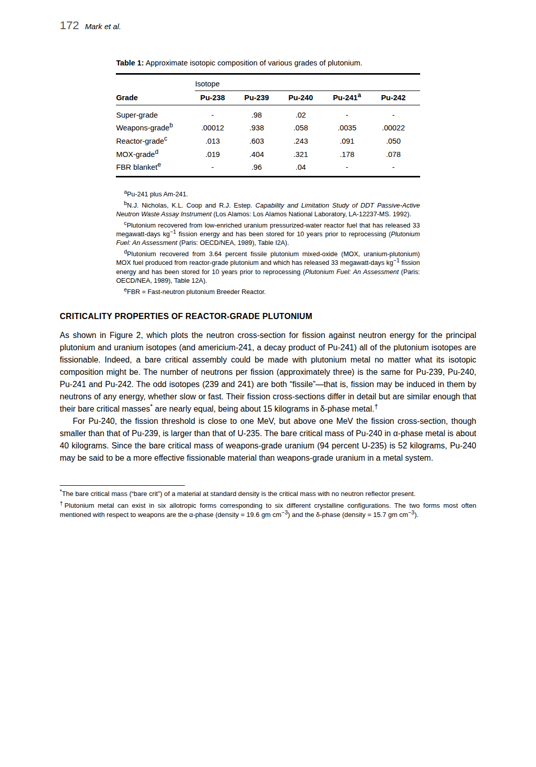172 Mark et al.
Table 1: Approximate isotopic composition of various grades of plutonium.
| | Isotope |
| --- | --- |
| Grade | Pu-238 | Pu-239 | Pu-240 | Pu-241 a | Pu-242 |
| Super-grade | - | .98 | .02 | - | - |
| Weapons-grade b | .00012 | .938 | .058 | .0035 | .00022 |
| Reactor-grade c | .013 | .603 | .243 | .091 | .050 |
| MOX-grade d | .019 | .404 | .321 | .178 | .078 |
| FBR blanket e | - | .96 | .04 | - | - |
aPu-241 plus Am-241.
bN.J. Nicholas, K.L. Coop and R.J. Estep. Capability and Limitation Study of DDT Passive-Active Neutron Waste Assay Instrument (Los Alamos: Los Alamos National Laboratory, LA-12237-MS. 1992).
cPlutonium recovered from low-enriched uranium pressurized-water reactor fuel that has released 33 megawatt-days kg−1 fission energy and has been stored for 10 years prior to reprocessing (Plutonium Fuel: An Assessment (Paris: OECD/NEA, 1989), Table I2A).
dPlutonium recovered from 3.64 percent fissile plutonium mixed-oxide (MOX, uranium-plutonium) MOX fuel produced from reactor-grade plutonium and which has released 33 megawatt-days kg−1 fission energy and has been stored for 10 years prior to reprocessing (Plutonium Fuel: An Assessment (Paris: OECD/NEA, 1989), Table 12A).
eFBR = Fast-neutron plutonium Breeder Reactor.
CRITICALITY PROPERTIES OF REACTOR-GRADE PLUTONIUM
As shown in Figure 2, which plots the neutron cross-section for fission against neutron energy for the principal plutonium and uranium isotopes (and americium-241, a decay product of Pu-241) all of the plutonium isotopes are fissionable. Indeed, a bare critical assembly could be made with plutonium metal no matter what its isotopic composition might be. The number of neutrons per fission (approximately three) is the same for Pu-239, Pu-240, Pu-241 and Pu-242. The odd isotopes (239 and 241) are both “fissile”—that is, fission may be induced in them by neutrons of any energy, whether slow or fast. Their fission cross-sections differ in detail but are similar enough that their bare critical masses* are nearly equal, being about 15 kilograms in δ-phase metal.†
For Pu-240, the fission threshold is close to one MeV, but above one MeV the fission cross-section, though smaller than that of Pu-239, is larger than that of U-235. The bare critical mass of Pu-240 in α-phase metal is about 40 kilograms. Since the bare critical mass of weapons-grade uranium (94 percent U-235) is 52 kilograms, Pu-240 may be said to be a more effective fissionable material than weapons-grade uranium in a metal system.
*The bare critical mass (“bare crit”) of a material at standard density is the critical mass with no neutron reflector present.
†Plutonium metal can exist in six allotropic forms corresponding to six different crystalline configurations. The two forms most often mentioned with respect to weapons are the α-phase (density = 19.6 gm cm−3) and the δ-phase (density = 15.7 gm cm−3).